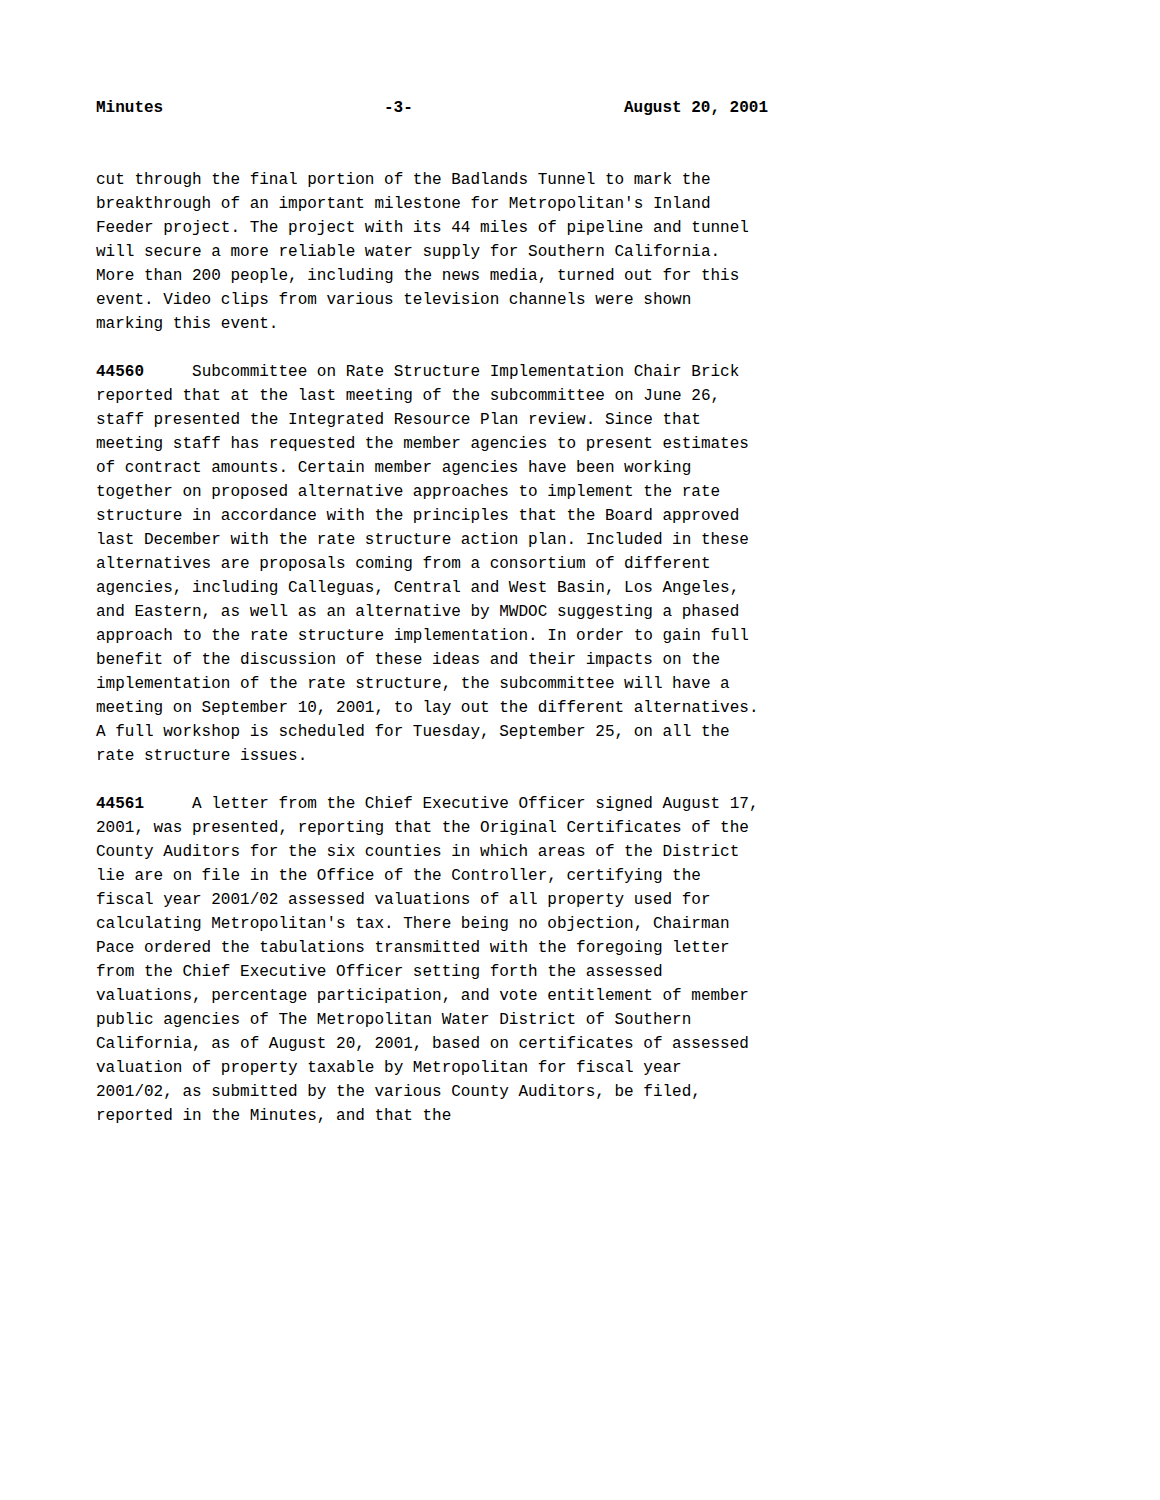Minutes
-3-
August 20, 2001
cut through the final portion of the Badlands Tunnel to mark the breakthrough of an important milestone for Metropolitan's Inland Feeder project. The project with its 44 miles of pipeline and tunnel will secure a more reliable water supply for Southern California. More than 200 people, including the news media, turned out for this event. Video clips from various television channels were shown marking this event.
44560 Subcommittee on Rate Structure Implementation Chair Brick reported that at the last meeting of the subcommittee on June 26, staff presented the Integrated Resource Plan review. Since that meeting staff has requested the member agencies to present estimates of contract amounts. Certain member agencies have been working together on proposed alternative approaches to implement the rate structure in accordance with the principles that the Board approved last December with the rate structure action plan. Included in these alternatives are proposals coming from a consortium of different agencies, including Calleguas, Central and West Basin, Los Angeles, and Eastern, as well as an alternative by MWDOC suggesting a phased approach to the rate structure implementation. In order to gain full benefit of the discussion of these ideas and their impacts on the implementation of the rate structure, the subcommittee will have a meeting on September 10, 2001, to lay out the different alternatives. A full workshop is scheduled for Tuesday, September 25, on all the rate structure issues.
44561 A letter from the Chief Executive Officer signed August 17, 2001, was presented, reporting that the Original Certificates of the County Auditors for the six counties in which areas of the District lie are on file in the Office of the Controller, certifying the fiscal year 2001/02 assessed valuations of all property used for calculating Metropolitan's tax. There being no objection, Chairman Pace ordered the tabulations transmitted with the foregoing letter from the Chief Executive Officer setting forth the assessed valuations, percentage participation, and vote entitlement of member public agencies of The Metropolitan Water District of Southern California, as of August 20, 2001, based on certificates of assessed valuation of property taxable by Metropolitan for fiscal year 2001/02, as submitted by the various County Auditors, be filed, reported in the Minutes, and that the